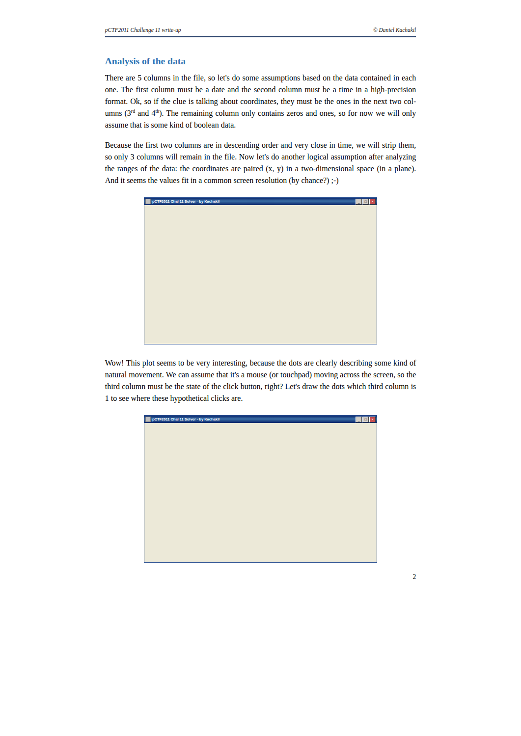pCTF2011 Challenge 11 write-up
© Daniel Kachakil
Analysis of the data
There are 5 columns in the file, so let's do some assumptions based on the data contained in each one. The first column must be a date and the second column must be a time in a high-precision format. Ok, so if the clue is talking about coordinates, they must be the ones in the next two columns (3rd and 4th). The remaining column only contains zeros and ones, so for now we will only assume that is some kind of boolean data.
Because the first two columns are in descending order and very close in time, we will strip them, so only 3 columns will remain in the file. Now let's do another logical assumption after analyzing the ranges of the data: the coordinates are paired (x, y) in a two-dimensional space (in a plane). And it seems the values fit in a common screen resolution (by chance?) ;-)
pCTF2011 Chal 11 Solver - by Kachakil
_□×
Wow! This plot seems to be very interesting, because the dots are clearly describing some kind of natural movement. We can assume that it's a mouse (or touchpad) moving across the screen, so the third column must be the state of the click button, right? Let's draw the dots which third column is 1 to see where these hypothetical clicks are.
pCTF2011 Chal 11 Solver - by Kachakil
_□×
2